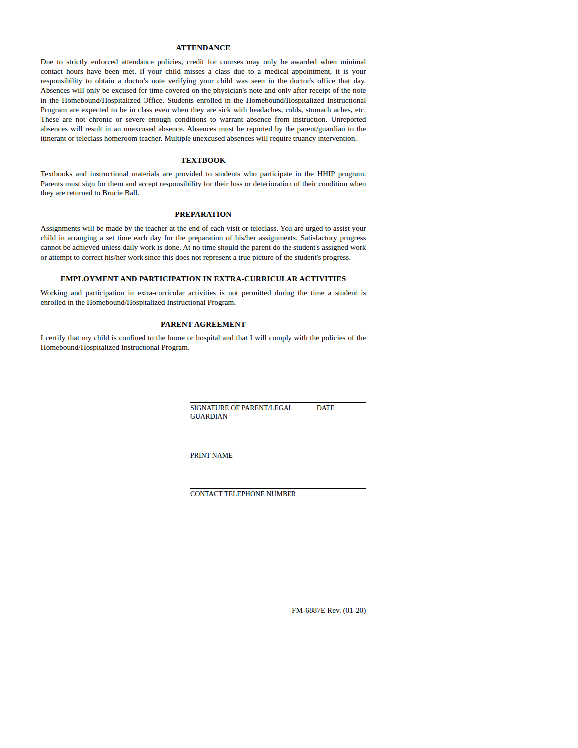Attendance
Due to strictly enforced attendance policies, credit for courses may only be awarded when minimal contact hours have been met. If your child misses a class due to a medical appointment, it is your responsibility to obtain a doctor's note verifying your child was seen in the doctor's office that day. Absences will only be excused for time covered on the physician's note and only after receipt of the note in the Homebound/Hospitalized Office. Students enrolled in the Homebound/Hospitalized Instructional Program are expected to be in class even when they are sick with headaches, colds, stomach aches, etc. These are not chronic or severe enough conditions to warrant absence from instruction. Unreported absences will result in an unexcused absence. Absences must be reported by the parent/guardian to the itinerant or teleclass homeroom teacher. Multiple unexcused absences will require truancy intervention.
Textbook
Textbooks and instructional materials are provided to students who participate in the HHIP program. Parents must sign for them and accept responsibility for their loss or deterioration of their condition when they are returned to Brucie Ball.
Preparation
Assignments will be made by the teacher at the end of each visit or teleclass. You are urged to assist your child in arranging a set time each day for the preparation of his/her assignments. Satisfactory progress cannot be achieved unless daily work is done. At no time should the parent do the student's assigned work or attempt to correct his/her work since this does not represent a true picture of the student's progress.
Employment and Participation in Extra-Curricular Activities
Working and participation in extra-curricular activities is not permitted during the time a student is enrolled in the Homebound/Hospitalized Instructional Program.
Parent Agreement
I certify that my child is confined to the home or hospital and that I will comply with the policies of the Homebound/Hospitalized Instructional Program.
SIGNATURE OF PARENT/LEGAL GUARDIAN
DATE
PRINT NAME
CONTACT TELEPHONE NUMBER
FM-6887E Rev. (01-20)